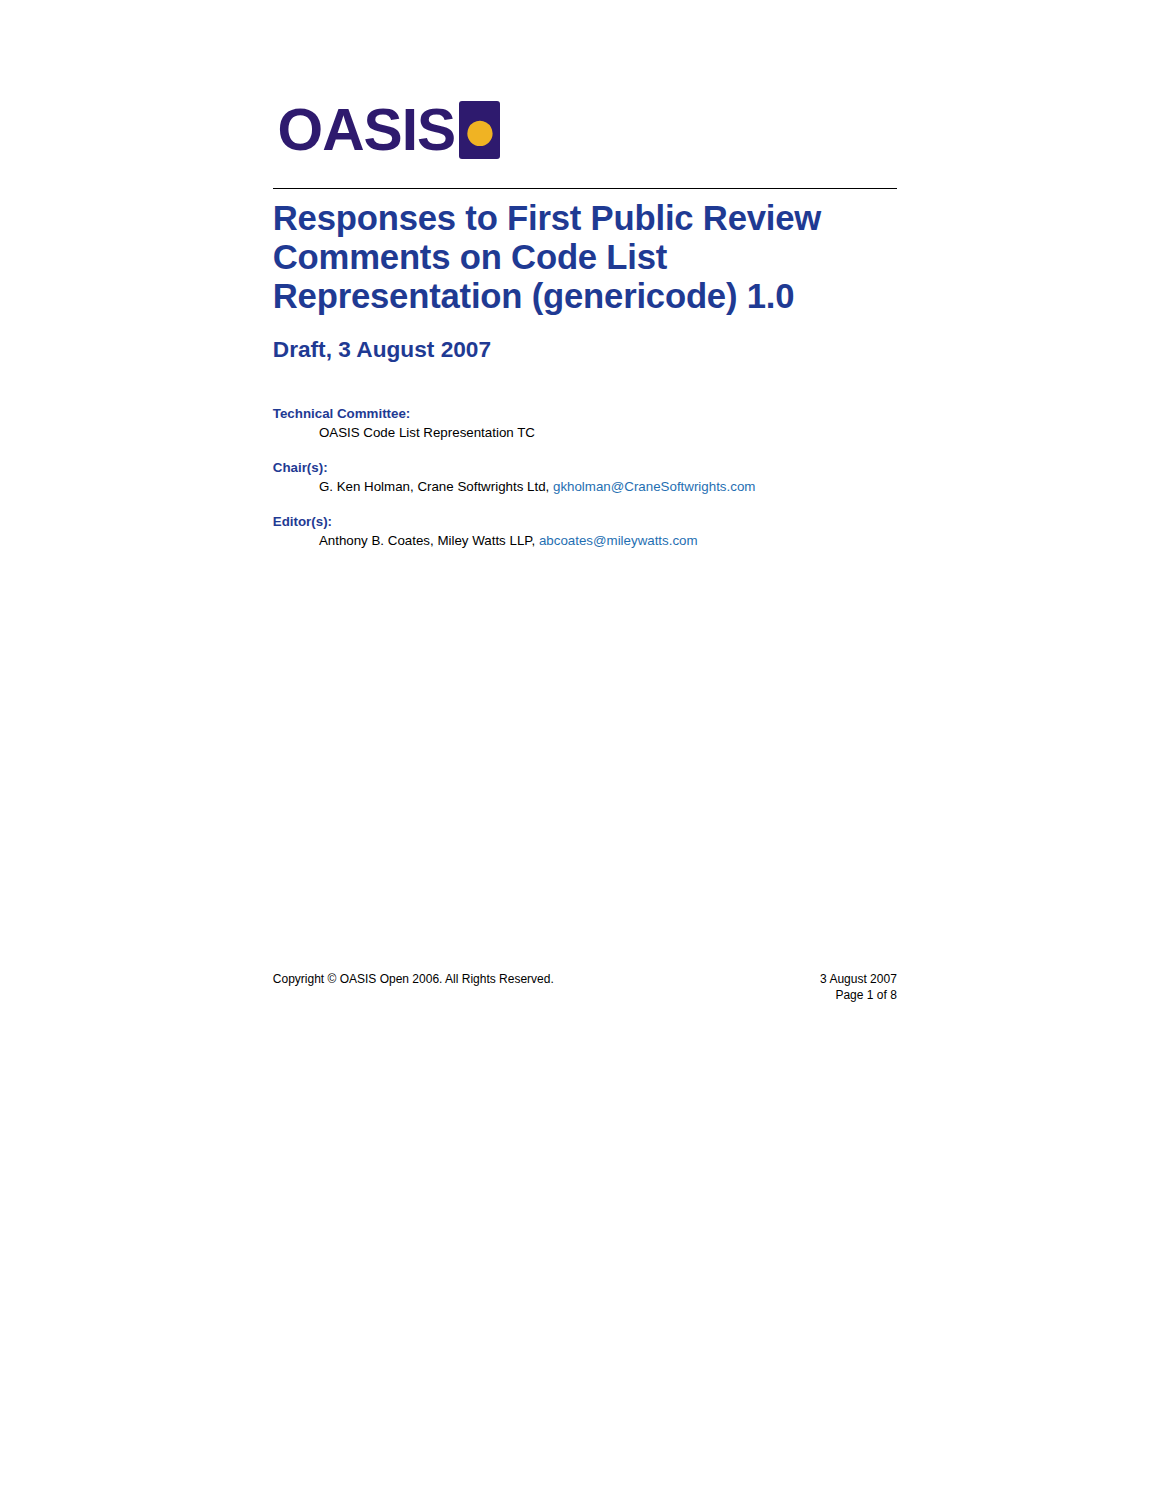OASIS●
Responses to First Public Review Comments on Code List Representation (genericode) 1.0
Draft, 3 August 2007
Technical Committee:
OASIS Code List Representation TC
Chair(s):
G. Ken Holman, Crane Softwrights Ltd, gkholman@CraneSoftwrights.com
Editor(s):
Anthony B. Coates, Miley Watts LLP, abcoates@mileywatts.com
Copyright © OASIS Open 2006. All Rights Reserved.
3 August 2007
Page 1 of 8